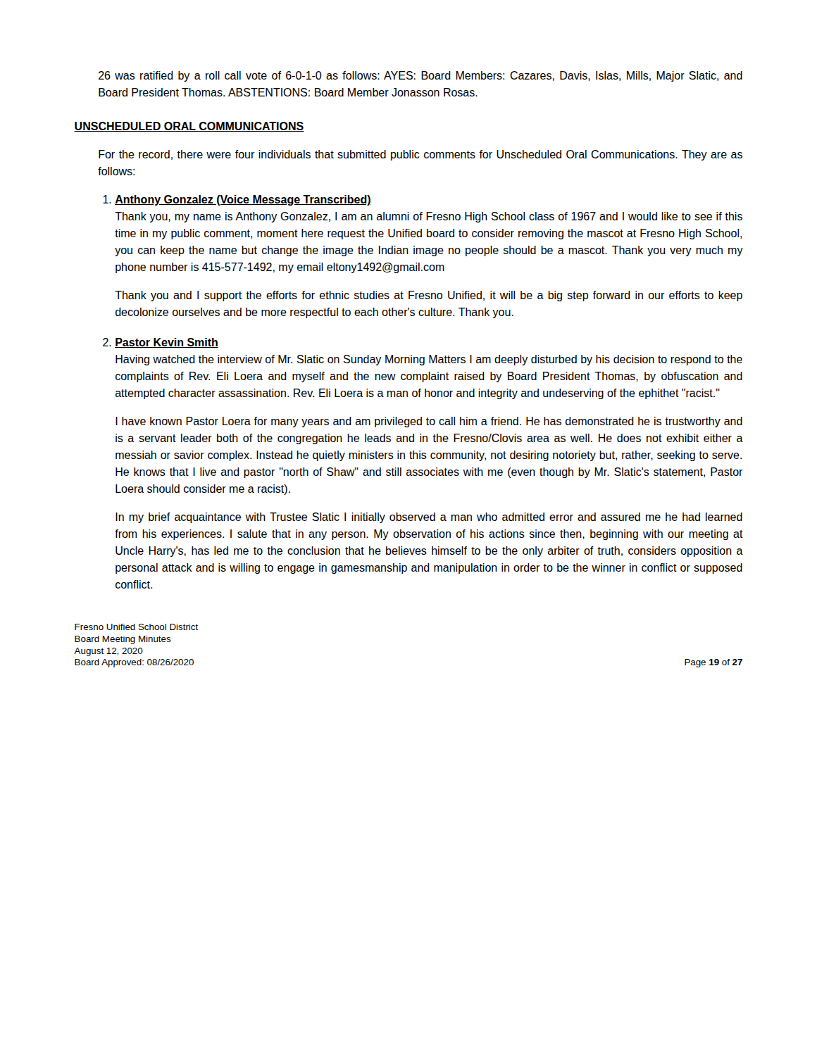26 was ratified by a roll call vote of 6-0-1-0 as follows: AYES: Board Members: Cazares, Davis, Islas, Mills, Major Slatic, and Board President Thomas. ABSTENTIONS: Board Member Jonasson Rosas.
UNSCHEDULED ORAL COMMUNICATIONS
For the record, there were four individuals that submitted public comments for Unscheduled Oral Communications. They are as follows:
Anthony Gonzalez (Voice Message Transcribed)
Thank you, my name is Anthony Gonzalez, I am an alumni of Fresno High School class of 1967 and I would like to see if this time in my public comment, moment here request the Unified board to consider removing the mascot at Fresno High School, you can keep the name but change the image the Indian image no people should be a mascot. Thank you very much my phone number is 415-577-1492, my email eltony1492@gmail.com
Thank you and I support the efforts for ethnic studies at Fresno Unified, it will be a big step forward in our efforts to keep decolonize ourselves and be more respectful to each other's culture. Thank you.
Pastor Kevin Smith
Having watched the interview of Mr. Slatic on Sunday Morning Matters I am deeply disturbed by his decision to respond to the complaints of Rev. Eli Loera and myself and the new complaint raised by Board President Thomas, by obfuscation and attempted character assassination. Rev. Eli Loera is a man of honor and integrity and undeserving of the ephithet "racist."
I have known Pastor Loera for many years and am privileged to call him a friend. He has demonstrated he is trustworthy and is a servant leader both of the congregation he leads and in the Fresno/Clovis area as well. He does not exhibit either a messiah or savior complex. Instead he quietly ministers in this community, not desiring notoriety but, rather, seeking to serve. He knows that I live and pastor "north of Shaw" and still associates with me (even though by Mr. Slatic's statement, Pastor Loera should consider me a racist).
In my brief acquaintance with Trustee Slatic I initially observed a man who admitted error and assured me he had learned from his experiences. I salute that in any person. My observation of his actions since then, beginning with our meeting at Uncle Harry's, has led me to the conclusion that he believes himself to be the only arbiter of truth, considers opposition a personal attack and is willing to engage in gamesmanship and manipulation in order to be the winner in conflict or supposed conflict.
Fresno Unified School District
Board Meeting Minutes
August 12, 2020
Board Approved: 08/26/2020 Page 19 of 27